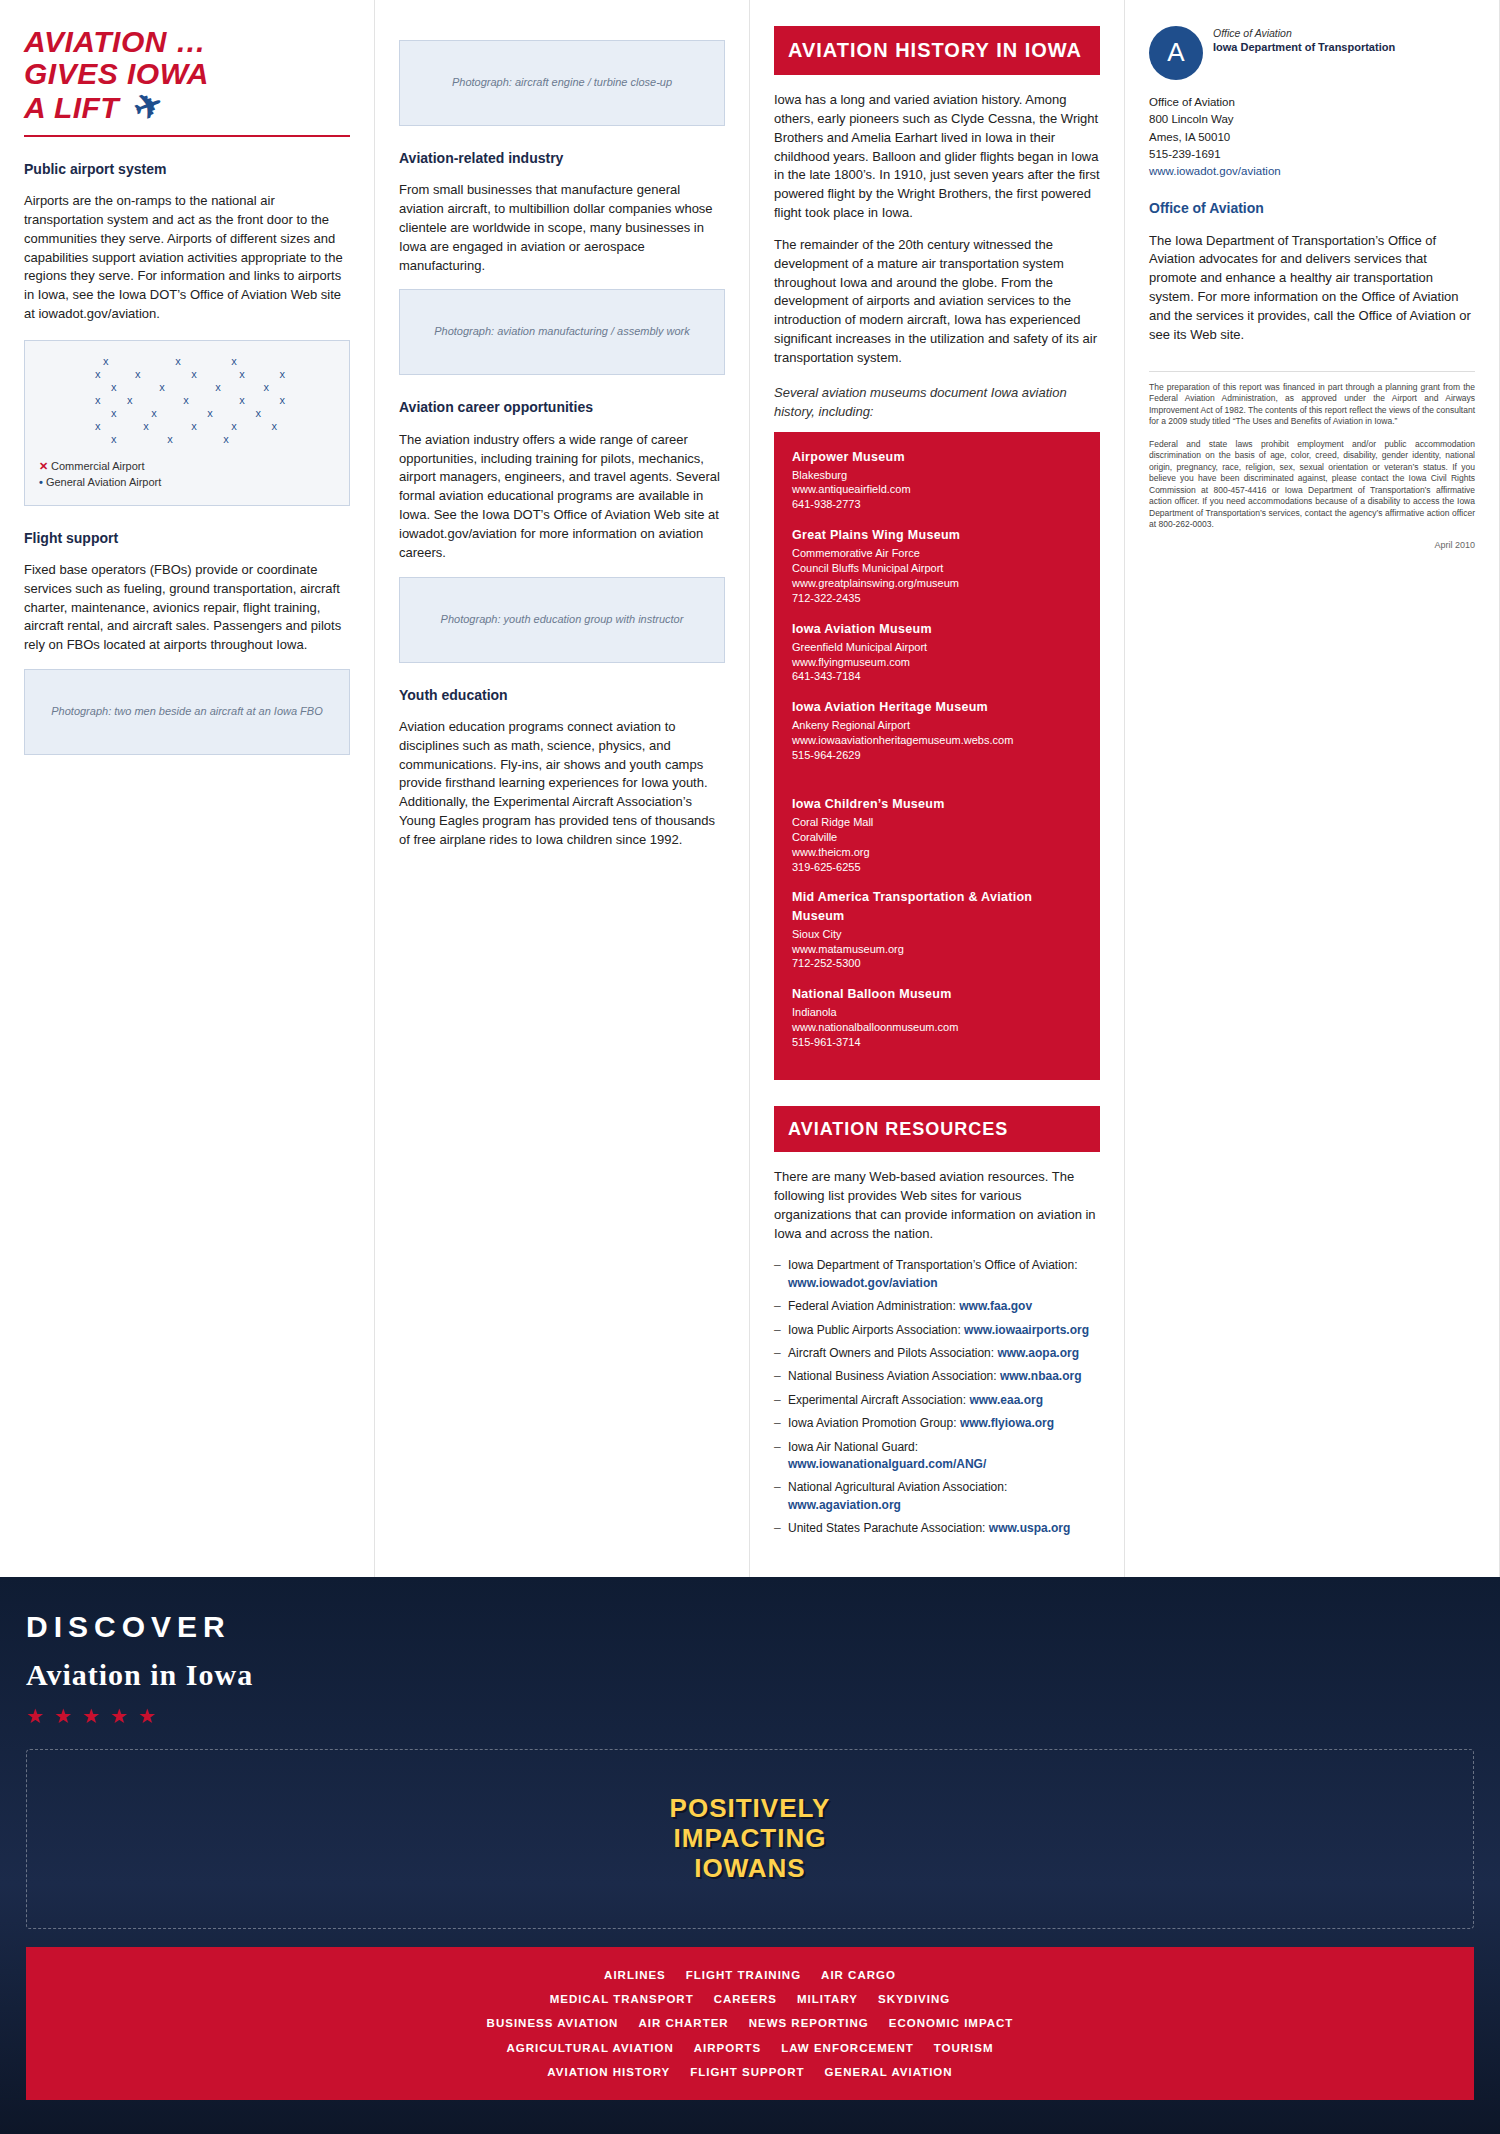Aviation …
Gives Iowa
A Lift ✈
Public airport system
Airports are the on-ramps to the national air transportation system and act as the front door to the communities they serve. Airports of different sizes and capabilities support aviation activities appropriate to the regions they serve. For information and links to airports in Iowa, see the Iowa DOT’s Office of Aviation Web site at iowadot.gov/aviation.
x x x x x x x x x x x x x x x x x x x x x x x x x x x x x
✕ Commercial Airport
• General Aviation Airport
Flight support
Fixed base operators (FBOs) provide or coordinate services such as fueling, ground transportation, aircraft charter, maintenance, avionics repair, flight training, aircraft rental, and aircraft sales. Passengers and pilots rely on FBOs located at airports throughout Iowa.
Photograph: two men beside an aircraft at an Iowa FBO
Photograph: aircraft engine / turbine close-up
Aviation-related industry
From small businesses that manufacture general aviation aircraft, to multibillion dollar companies whose clientele are worldwide in scope, many businesses in Iowa are engaged in aviation or aerospace manufacturing.
Photograph: aviation manufacturing / assembly work
Aviation career opportunities
The aviation industry offers a wide range of career opportunities, including training for pilots, mechanics, airport managers, engineers, and travel agents. Several formal aviation educational programs are available in Iowa. See the Iowa DOT’s Office of Aviation Web site at iowadot.gov/aviation for more information on aviation careers.
Photograph: youth education group with instructor
Youth education
Aviation education programs connect aviation to disciplines such as math, science, physics, and communications. Fly-ins, air shows and youth camps provide firsthand learning experiences for Iowa youth. Additionally, the Experimental Aircraft Association’s Young Eagles program has provided tens of thousands of free airplane rides to Iowa children since 1992.
Aviation History in Iowa
Iowa has a long and varied aviation history. Among others, early pioneers such as Clyde Cessna, the Wright Brothers and Amelia Earhart lived in Iowa in their childhood years. Balloon and glider flights began in Iowa in the late 1800’s. In 1910, just seven years after the first powered flight by the Wright Brothers, the first powered flight took place in Iowa.
The remainder of the 20th century witnessed the development of a mature air transportation system throughout Iowa and around the globe. From the development of airports and aviation services to the introduction of modern aircraft, Iowa has experienced significant increases in the utilization and safety of its air transportation system.
Several aviation museums document Iowa aviation history, including:
Airpower Museum
Blakesburg
www.antiqueairfield.com
641-938-2773
Great Plains Wing Museum
Commemorative Air Force
Council Bluffs Municipal Airport
www.greatplainswing.org/museum
712-322-2435
Iowa Aviation Museum
Greenfield Municipal Airport
www.flyingmuseum.com
641-343-7184
Iowa Aviation Heritage Museum
Ankeny Regional Airport
www.iowaaviationheritagemuseum.webs.com
515-964-2629
Iowa Children’s Museum
Coral Ridge Mall
Coralville
www.theicm.org
319-625-6255
Mid America Transportation & Aviation Museum
Sioux City
www.matamuseum.org
712-252-5300
National Balloon Museum
Indianola
www.nationalballoonmuseum.com
515-961-3714
Aviation Resources
There are many Web-based aviation resources. The following list provides Web sites for various organizations that can provide information on aviation in Iowa and across the nation.
Iowa Department of Transportation’s Office of Aviation: www.iowadot.gov/aviation
Federal Aviation Administration: www.faa.gov
Iowa Public Airports Association: www.iowaairports.org
Aircraft Owners and Pilots Association: www.aopa.org
National Business Aviation Association: www.nbaa.org
Experimental Aircraft Association: www.eaa.org
Iowa Aviation Promotion Group: www.flyiowa.org
Iowa Air National Guard: www.iowanationalguard.com/ANG/
National Agricultural Aviation Association: www.agaviation.org
United States Parachute Association: www.uspa.org
A
Office of Aviation
Iowa Department of Transportation
Office of Aviation
800 Lincoln Way
Ames, IA 50010
515-239-1691
www.iowadot.gov/aviation
Office of Aviation
The Iowa Department of Transportation’s Office of Aviation advocates for and delivers services that promote and enhance a healthy air transportation system. For more information on the Office of Aviation and the services it provides, call the Office of Aviation or see its Web site.
The preparation of this report was financed in part through a planning grant from the Federal Aviation Administration, as approved under the Airport and Airways Improvement Act of 1982. The contents of this report reflect the views of the consultant for a 2009 study titled “The Uses and Benefits of Aviation in Iowa.”
Federal and state laws prohibit employment and/or public accommodation discrimination on the basis of age, color, creed, disability, gender identity, national origin, pregnancy, race, religion, sex, sexual orientation or veteran’s status. If you believe you have been discriminated against, please contact the Iowa Civil Rights Commission at 800-457-4416 or Iowa Department of Transportation’s affirmative action officer. If you need accommodations because of a disability to access the Iowa Department of Transportation’s services, contact the agency’s affirmative action officer at 800-262-0003.
April 2010
Discover
Aviation in Iowa
★★★★★
Positively
Impacting
Iowans
Airlines Flight Training Air Cargo
Medical Transport Careers Military Skydiving
Business Aviation Air Charter News Reporting Economic Impact
Agricultural Aviation Airports Law Enforcement Tourism
Aviation History Flight Support General Aviation